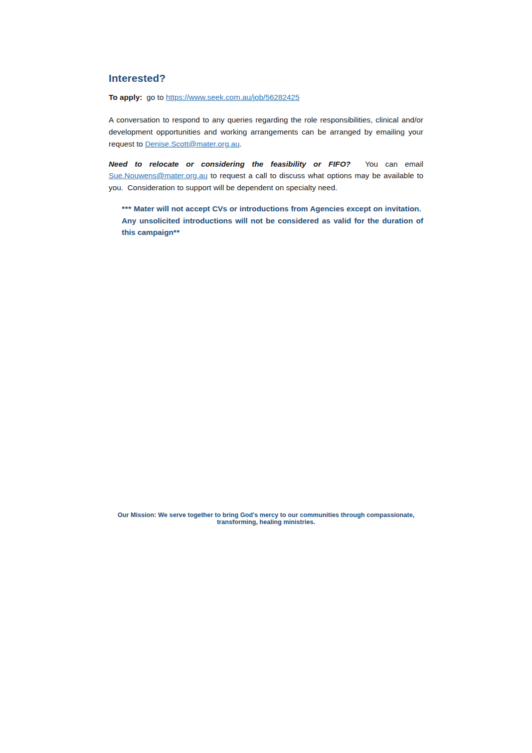Interested?
To apply: go to https://www.seek.com.au/job/56282425
A conversation to respond to any queries regarding the role responsibilities, clinical and/or development opportunities and working arrangements can be arranged by emailing your request to Denise.Scott@mater.org.au.
Need to relocate or considering the feasibility or FIFO? You can email Sue.Nouwens@mater.org.au to request a call to discuss what options may be available to you. Consideration to support will be dependent on specialty need.
*** Mater will not accept CVs or introductions from Agencies except on invitation. Any unsolicited introductions will not be considered as valid for the duration of this campaign**
Our Mission: We serve together to bring God's mercy to our communities through compassionate, transforming, healing ministries.